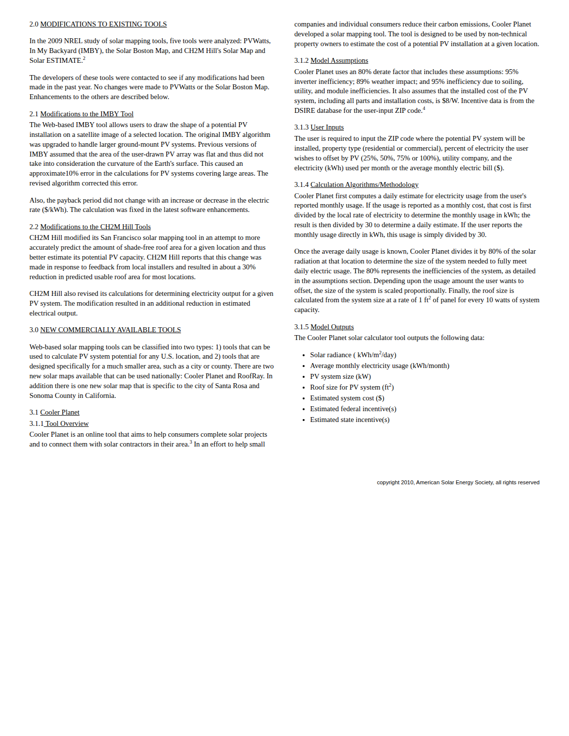2.0 MODIFICATIONS TO EXISTING TOOLS
In the 2009 NREL study of solar mapping tools, five tools were analyzed: PVWatts, In My Backyard (IMBY), the Solar Boston Map, and CH2M Hill's Solar Map and Solar ESTIMATE.2
The developers of these tools were contacted to see if any modifications had been made in the past year. No changes were made to PVWatts or the Solar Boston Map. Enhancements to the others are described below.
2.1 Modifications to the IMBY Tool
The Web-based IMBY tool allows users to draw the shape of a potential PV installation on a satellite image of a selected location. The original IMBY algorithm was upgraded to handle larger ground-mount PV systems. Previous versions of IMBY assumed that the area of the user-drawn PV array was flat and thus did not take into consideration the curvature of the Earth's surface. This caused an approximate10% error in the calculations for PV systems covering large areas. The revised algorithm corrected this error.
Also, the payback period did not change with an increase or decrease in the electric rate ($/kWh). The calculation was fixed in the latest software enhancements.
2.2 Modifications to the CH2M Hill Tools
CH2M Hill modified its San Francisco solar mapping tool in an attempt to more accurately predict the amount of shade-free roof area for a given location and thus better estimate its potential PV capacity. CH2M Hill reports that this change was made in response to feedback from local installers and resulted in about a 30% reduction in predicted usable roof area for most locations.
CH2M Hill also revised its calculations for determining electricity output for a given PV system. The modification resulted in an additional reduction in estimated electrical output.
3.0 NEW COMMERCIALLY AVAILABLE TOOLS
Web-based solar mapping tools can be classified into two types: 1) tools that can be used to calculate PV system potential for any U.S. location, and 2) tools that are designed specifically for a much smaller area, such as a city or county. There are two new solar maps available that can be used nationally: Cooler Planet and RoofRay. In addition there is one new solar map that is specific to the city of Santa Rosa and Sonoma County in California.
3.1 Cooler Planet
3.1.1 Tool Overview
Cooler Planet is an online tool that aims to help consumers complete solar projects and to connect them with solar contractors in their area.3 In an effort to help small companies and individual consumers reduce their carbon emissions, Cooler Planet developed a solar mapping tool. The tool is designed to be used by non-technical property owners to estimate the cost of a potential PV installation at a given location.
3.1.2 Model Assumptions
Cooler Planet uses an 80% derate factor that includes these assumptions: 95% inverter inefficiency; 89% weather impact; and 95% inefficiency due to soiling, utility, and module inefficiencies. It also assumes that the installed cost of the PV system, including all parts and installation costs, is $8/W. Incentive data is from the DSIRE database for the user-input ZIP code.4
3.1.3 User Inputs
The user is required to input the ZIP code where the potential PV system will be installed, property type (residential or commercial), percent of electricity the user wishes to offset by PV (25%, 50%, 75% or 100%), utility company, and the electricity (kWh) used per month or the average monthly electric bill ($).
3.1.4 Calculation Algorithms/Methodology
Cooler Planet first computes a daily estimate for electricity usage from the user's reported monthly usage. If the usage is reported as a monthly cost, that cost is first divided by the local rate of electricity to determine the monthly usage in kWh; the result is then divided by 30 to determine a daily estimate. If the user reports the monthly usage directly in kWh, this usage is simply divided by 30.
Once the average daily usage is known, Cooler Planet divides it by 80% of the solar radiation at that location to determine the size of the system needed to fully meet daily electric usage. The 80% represents the inefficiencies of the system, as detailed in the assumptions section. Depending upon the usage amount the user wants to offset, the size of the system is scaled proportionally. Finally, the roof size is calculated from the system size at a rate of 1 ft2 of panel for every 10 watts of system capacity.
3.1.5 Model Outputs
The Cooler Planet solar calculator tool outputs the following data:
Solar radiance ( kWh/m2/day)
Average monthly electricity usage (kWh/month)
PV system size (kW)
Roof size for PV system (ft2)
Estimated system cost ($)
Estimated federal incentive(s)
Estimated state incentive(s)
copyright 2010, American Solar Energy Society, all rights reserved